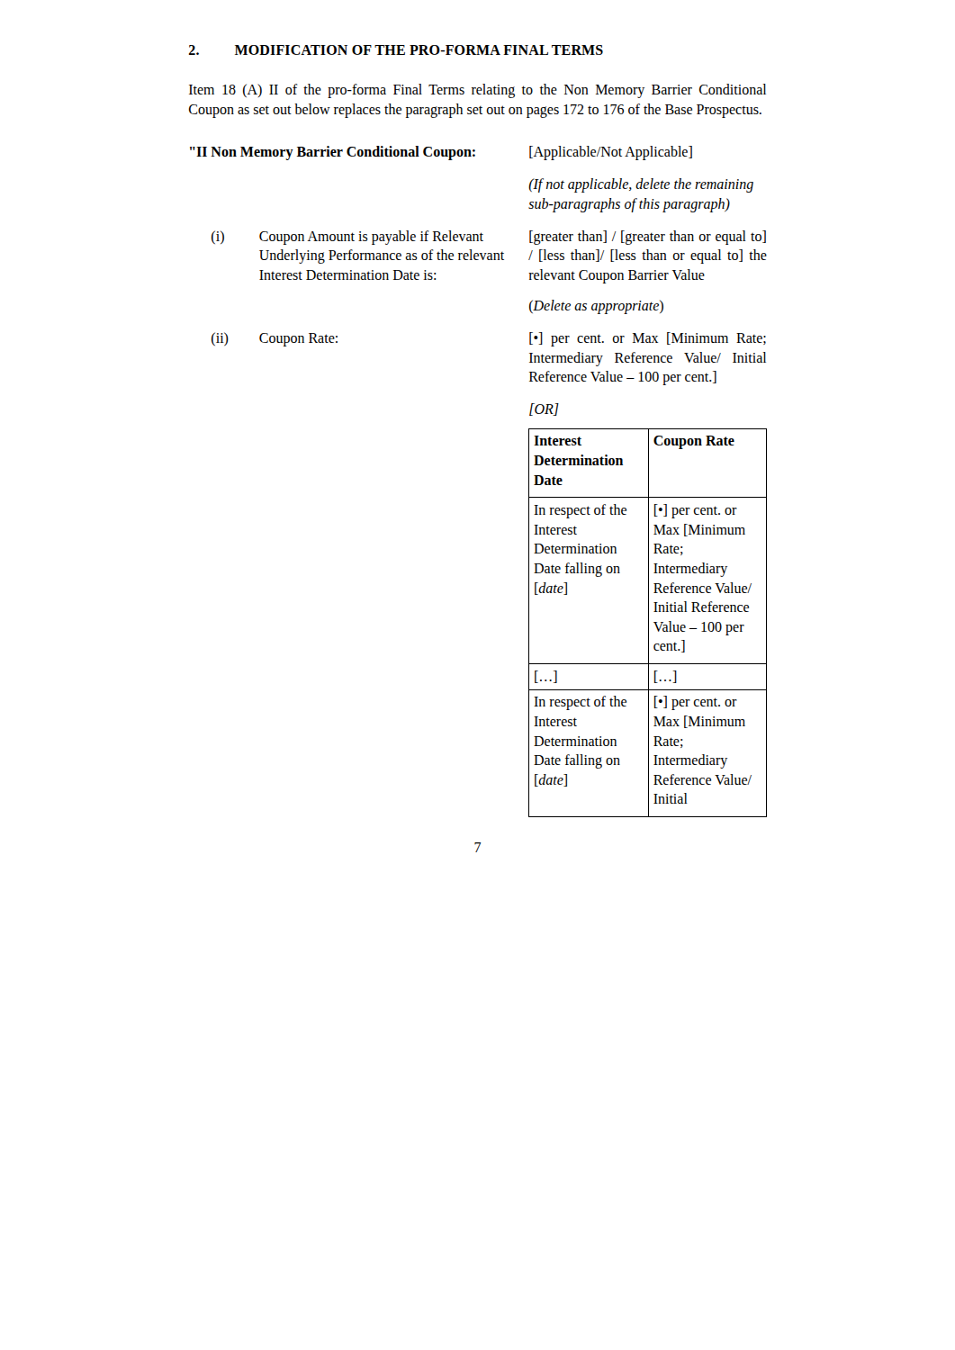2. MODIFICATION OF THE PRO-FORMA FINAL TERMS
Item 18 (A) II of the pro-forma Final Terms relating to the Non Memory Barrier Conditional Coupon as set out below replaces the paragraph set out on pages 172 to 176 of the Base Prospectus.
| "II | Non Memory Barrier Conditional Coupon: | [Applicable/Not Applicable] |
| | | | (If not applicable, delete the remaining sub-paragraphs of this paragraph) |
| | (i) | Coupon Amount is payable if Relevant Underlying Performance as of the relevant Interest Determination Date is: | [greater than] / [greater than or equal to] / [less than]/ [less than or equal to] the relevant Coupon Barrier Value ( Delete as appropriate ) |
| | (ii) | Coupon Rate: | [•] per cent. or Max [Minimum Rate; Intermediary Reference Value/ Initial Reference Value – 100 per cent.] [OR] / Interest Determination Date / Coupon Rate / / --- / --- / / In respect of the Interest Determination Date falling on [ date ] / [•] per cent. or Max [Minimum Rate; Intermediary Reference Value/ Initial Reference Value – 100 per cent.] / / […] / […] / / In respect of the Interest Determination Date falling on [ date ] / [•] per cent. or Max [Minimum Rate; Intermediary Reference Value/ Initial / |
7